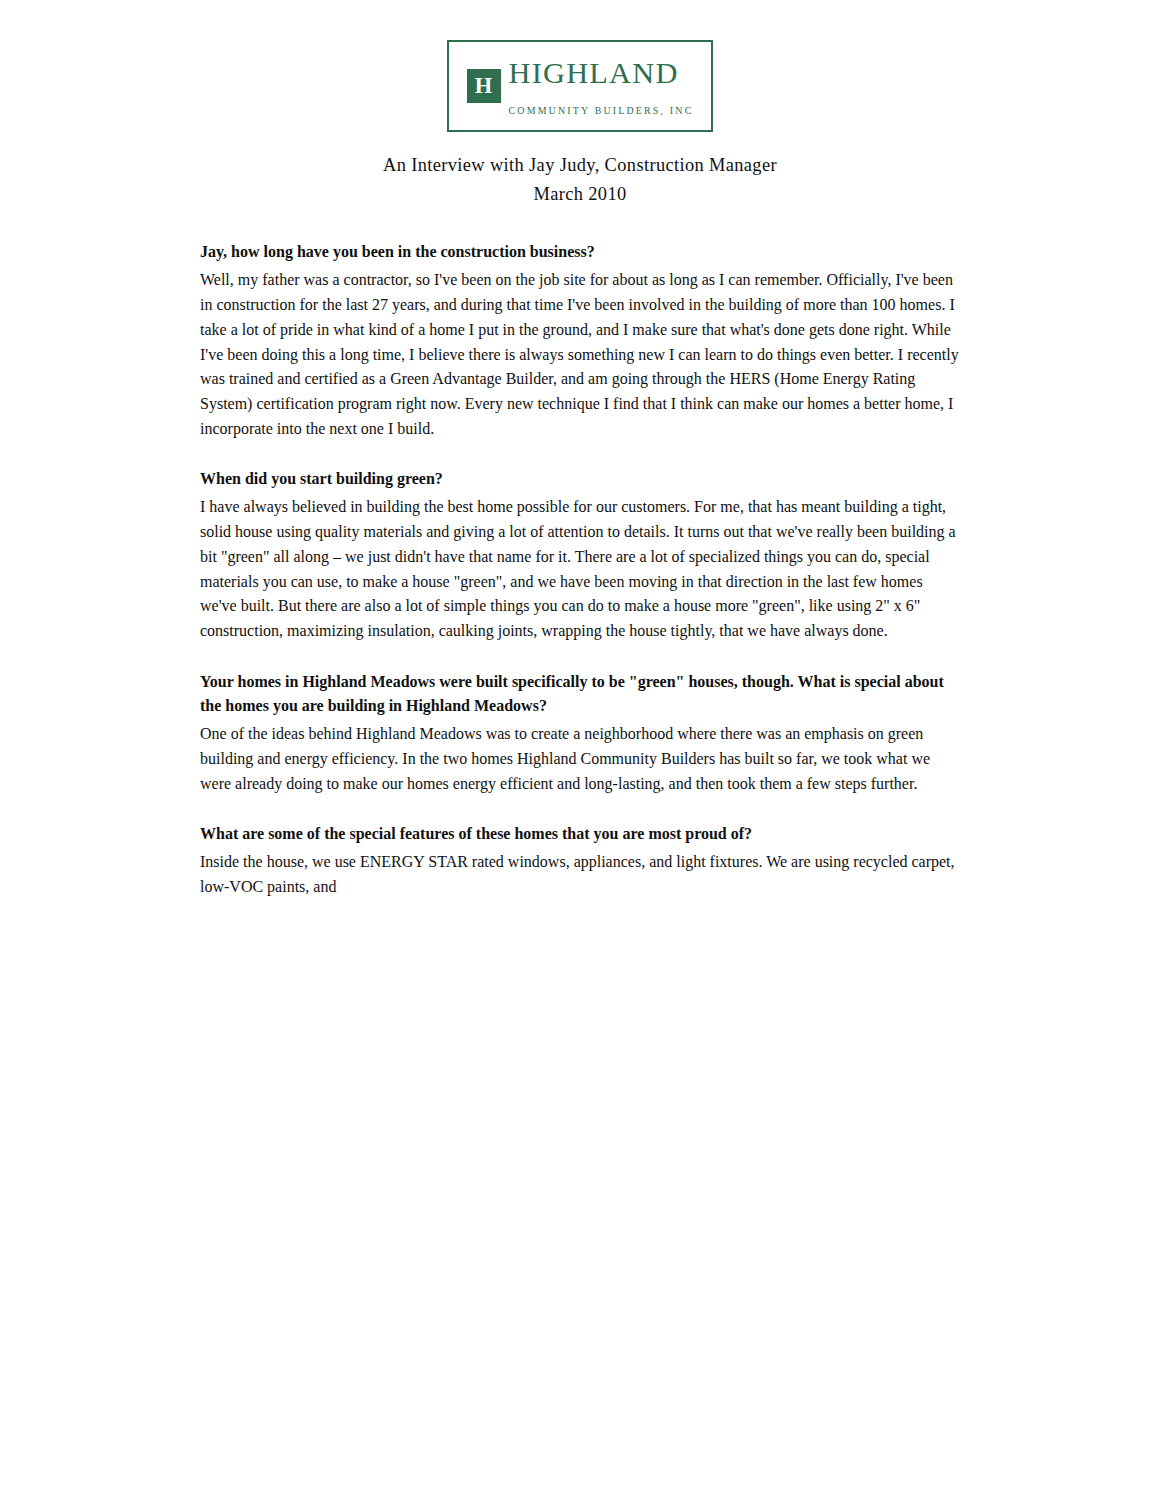HHIGHLAND
Community Builders, Inc
An Interview with Jay Judy, Construction Manager March 2010
Jay, how long have you been in the construction business?
Well, my father was a contractor, so I've been on the job site for about as long as I can remember. Officially, I've been in construction for the last 27 years, and during that time I've been involved in the building of more than 100 homes. I take a lot of pride in what kind of a home I put in the ground, and I make sure that what's done gets done right. While I've been doing this a long time, I believe there is always something new I can learn to do things even better. I recently was trained and certified as a Green Advantage Builder, and am going through the HERS (Home Energy Rating System) certification program right now. Every new technique I find that I think can make our homes a better home, I incorporate into the next one I build.
When did you start building green?
I have always believed in building the best home possible for our customers. For me, that has meant building a tight, solid house using quality materials and giving a lot of attention to details. It turns out that we've really been building a bit "green" all along – we just didn't have that name for it. There are a lot of specialized things you can do, special materials you can use, to make a house "green", and we have been moving in that direction in the last few homes we've built. But there are also a lot of simple things you can do to make a house more "green", like using 2" x 6" construction, maximizing insulation, caulking joints, wrapping the house tightly, that we have always done.
Your homes in Highland Meadows were built specifically to be "green" houses, though. What is special about the homes you are building in Highland Meadows?
One of the ideas behind Highland Meadows was to create a neighborhood where there was an emphasis on green building and energy efficiency. In the two homes Highland Community Builders has built so far, we took what we were already doing to make our homes energy efficient and long-lasting, and then took them a few steps further.
What are some of the special features of these homes that you are most proud of?
Inside the house, we use ENERGY STAR rated windows, appliances, and light fixtures. We are using recycled carpet, low-VOC paints, and